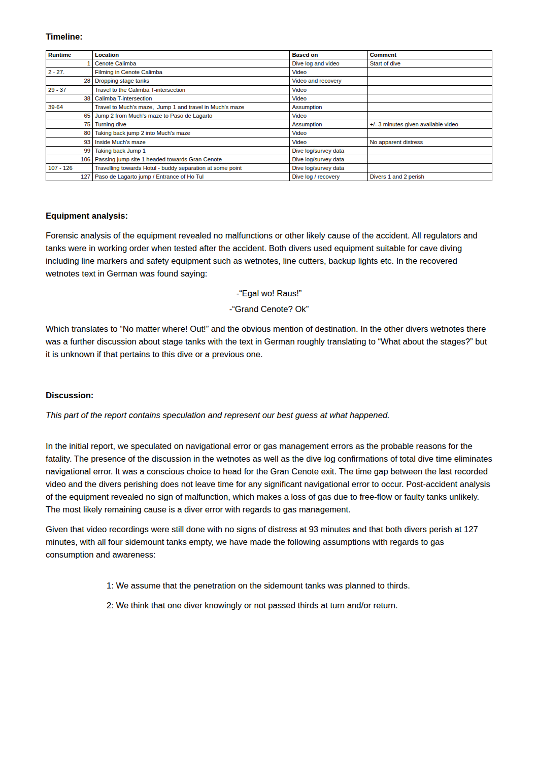Timeline:
| Runtime | Location | Based on | Comment |
| --- | --- | --- | --- |
| 1 | Cenote Calimba | Dive log and video | Start of dive |
| 2 - 27. | Filming in Cenote Calimba | Video | |
| 28 | Dropping stage tanks | Video and recovery | |
| 29 - 37 | Travel to the Calimba T-intersection | Video | |
| 38 | Calimba T-intersection | Video | |
| 39-64 | Travel to Much's maze, Jump 1 and travel in Much's maze | Assumption | |
| 65 | Jump 2 from Much's maze to Paso de Lagarto | Video | |
| 75 | Turning dive | Assumption | +/- 3 minutes given available video |
| 80 | Taking back jump 2 into Much's maze | Video | |
| 93 | Inside Much's maze | Video | No apparent distress |
| 99 | Taking back Jump 1 | Dive log/survey data | |
| 106 | Passing jump site 1 headed towards Gran Cenote | Dive log/survey data | |
| 107 - 126 | Travelling towards Hotul - buddy separation at some point | Dive log/survey data | |
| 127 | Paso de Lagarto jump / Entrance of Ho Tul | Dive log / recovery | Divers 1 and 2 perish |
Equipment analysis:
Forensic analysis of the equipment revealed no malfunctions or other likely cause of the accident. All regulators and tanks were in working order when tested after the accident. Both divers used equipment suitable for cave diving including line markers and safety equipment such as wetnotes, line cutters, backup lights etc. In the recovered wetnotes text in German was found saying:
-“Egal wo! Raus!”
-“Grand Cenote? Ok”
Which translates to “No matter where! Out!” and the obvious mention of destination. In the other divers wetnotes there was a further discussion about stage tanks with the text in German roughly translating to “What about the stages?” but it is unknown if that pertains to this dive or a previous one.
Discussion:
This part of the report contains speculation and represent our best guess at what happened.
In the initial report, we speculated on navigational error or gas management errors as the probable reasons for the fatality. The presence of the discussion in the wetnotes as well as the dive log confirmations of total dive time eliminates navigational error. It was a conscious choice to head for the Gran Cenote exit. The time gap between the last recorded video and the divers perishing does not leave time for any significant navigational error to occur. Post-accident analysis of the equipment revealed no sign of malfunction, which makes a loss of gas due to free-flow or faulty tanks unlikely. The most likely remaining cause is a diver error with regards to gas management.
Given that video recordings were still done with no signs of distress at 93 minutes and that both divers perish at 127 minutes, with all four sidemount tanks empty, we have made the following assumptions with regards to gas consumption and awareness:
1: We assume that the penetration on the sidemount tanks was planned to thirds.
2: We think that one diver knowingly or not passed thirds at turn and/or return.